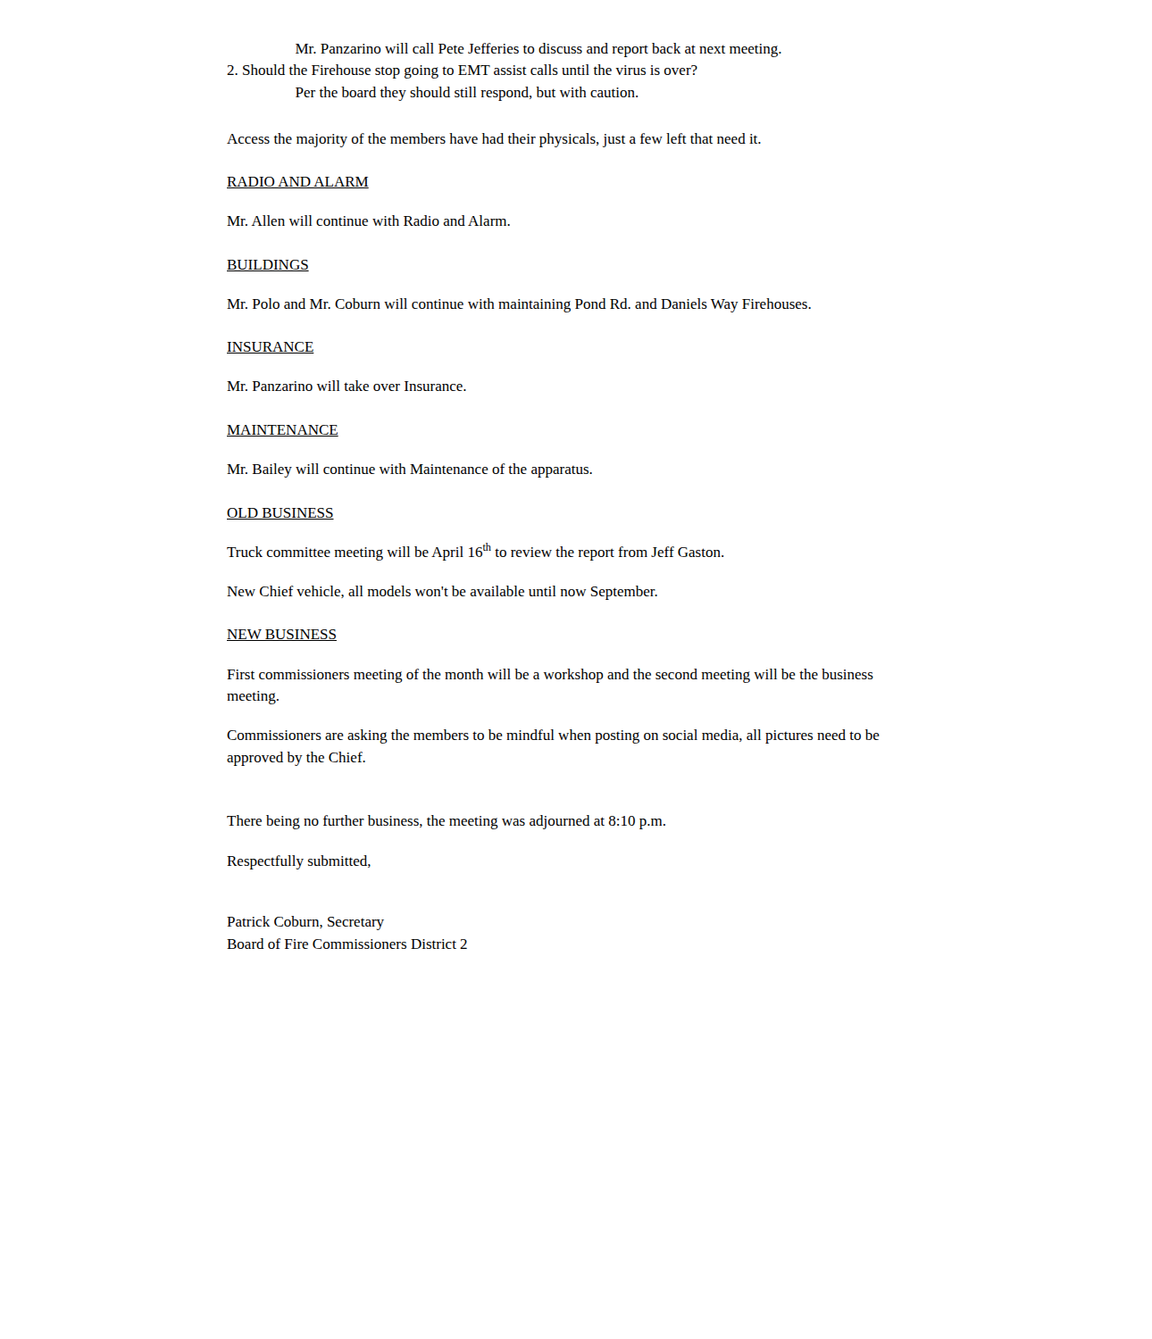Mr. Panzarino will call Pete Jefferies to discuss and report back at next meeting.
2. Should the Firehouse stop going to EMT assist calls until the virus is over?
Per the board they should still respond, but with caution.
Access the majority of the members have had their physicals, just a few left that need it.
RADIO AND ALARM
Mr. Allen will continue with Radio and Alarm.
BUILDINGS
Mr. Polo and Mr. Coburn will continue with maintaining Pond Rd. and Daniels Way Firehouses.
INSURANCE
Mr. Panzarino will take over Insurance.
MAINTENANCE
Mr. Bailey will continue with Maintenance of the apparatus.
OLD BUSINESS
Truck committee meeting will be April 16th to review the report from Jeff Gaston.
New Chief vehicle, all models won't be available until now September.
NEW BUSINESS
First commissioners meeting of the month will be a workshop and the second meeting will be the business meeting.
Commissioners are asking the members to be mindful when posting on social media, all pictures need to be approved by the Chief.
There being no further business, the meeting was adjourned at 8:10 p.m.
Respectfully submitted,
Patrick Coburn, Secretary
Board of Fire Commissioners District 2